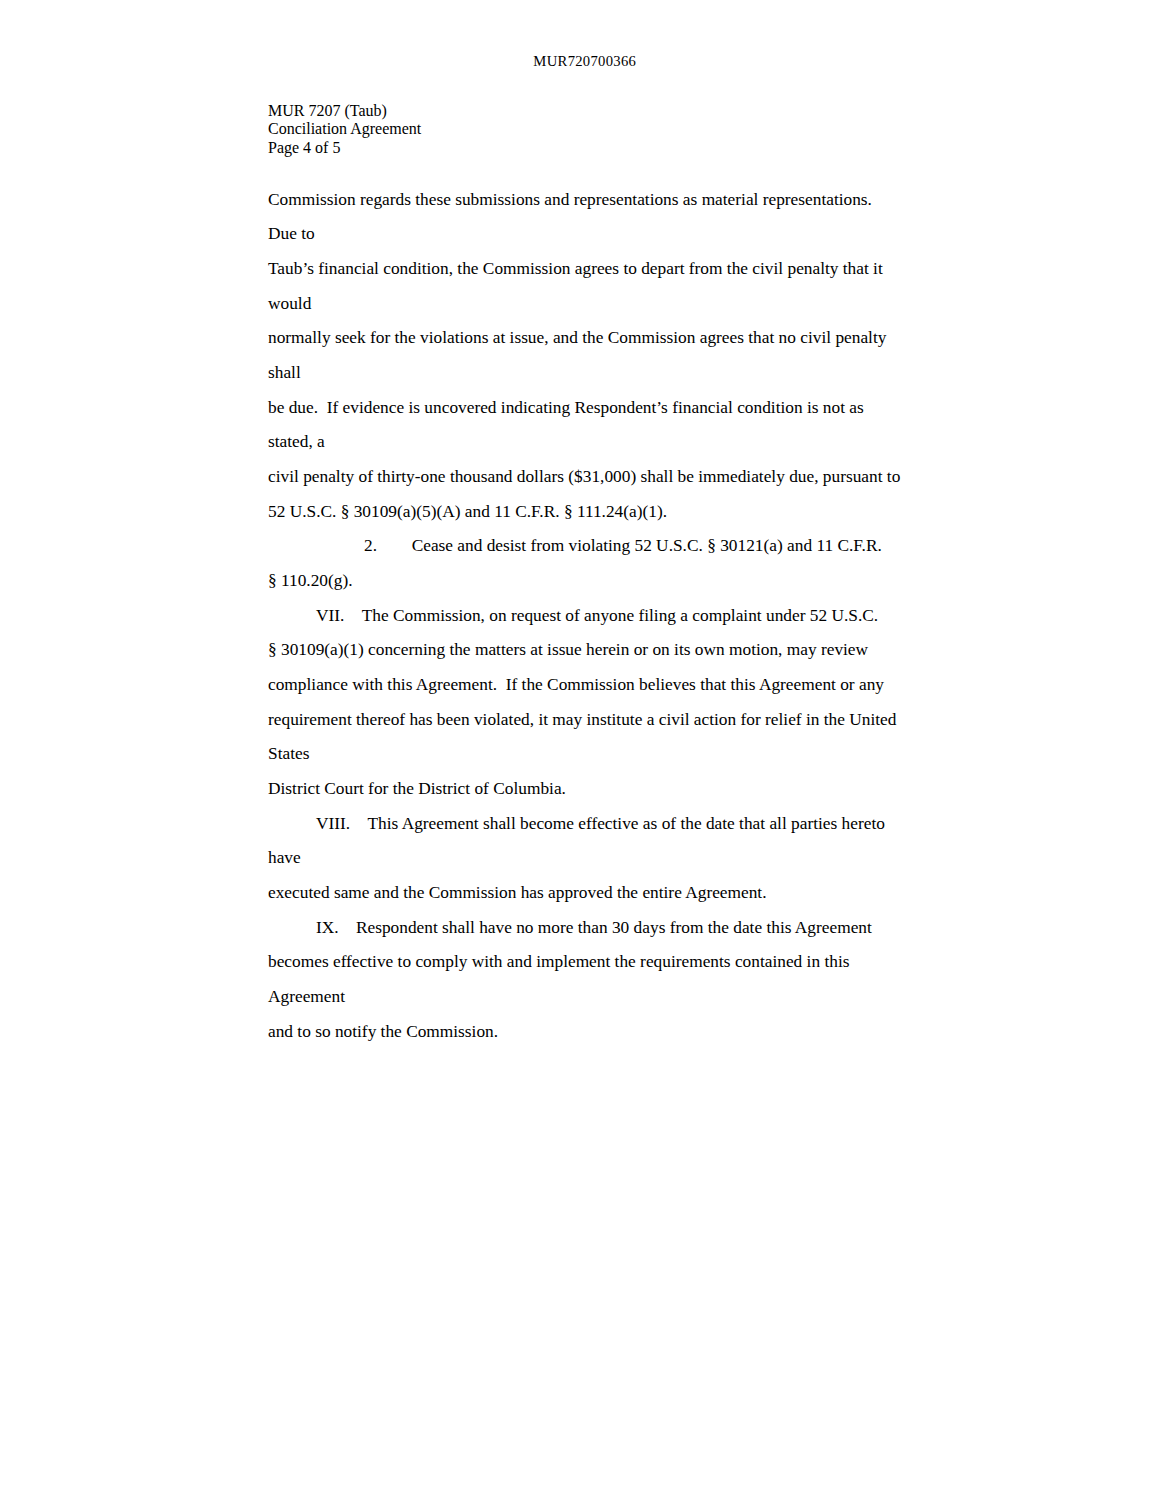MUR720700366
MUR 7207 (Taub)
Conciliation Agreement
Page 4 of 5
Commission regards these submissions and representations as material representations. Due to
Taub’s financial condition, the Commission agrees to depart from the civil penalty that it would
normally seek for the violations at issue, and the Commission agrees that no civil penalty shall
be due. If evidence is uncovered indicating Respondent’s financial condition is not as stated, a
civil penalty of thirty-one thousand dollars ($31,000) shall be immediately due, pursuant to
52 U.S.C. § 30109(a)(5)(A) and 11 C.F.R. § 111.24(a)(1).
2.  Cease and desist from violating 52 U.S.C. § 30121(a) and 11 C.F.R.
§ 110.20(g).
VII. The Commission, on request of anyone filing a complaint under 52 U.S.C.
§ 30109(a)(1) concerning the matters at issue herein or on its own motion, may review
compliance with this Agreement. If the Commission believes that this Agreement or any
requirement thereof has been violated, it may institute a civil action for relief in the United States
District Court for the District of Columbia.
VIII. This Agreement shall become effective as of the date that all parties hereto have
executed same and the Commission has approved the entire Agreement.
IX. Respondent shall have no more than 30 days from the date this Agreement
becomes effective to comply with and implement the requirements contained in this Agreement
and to so notify the Commission.